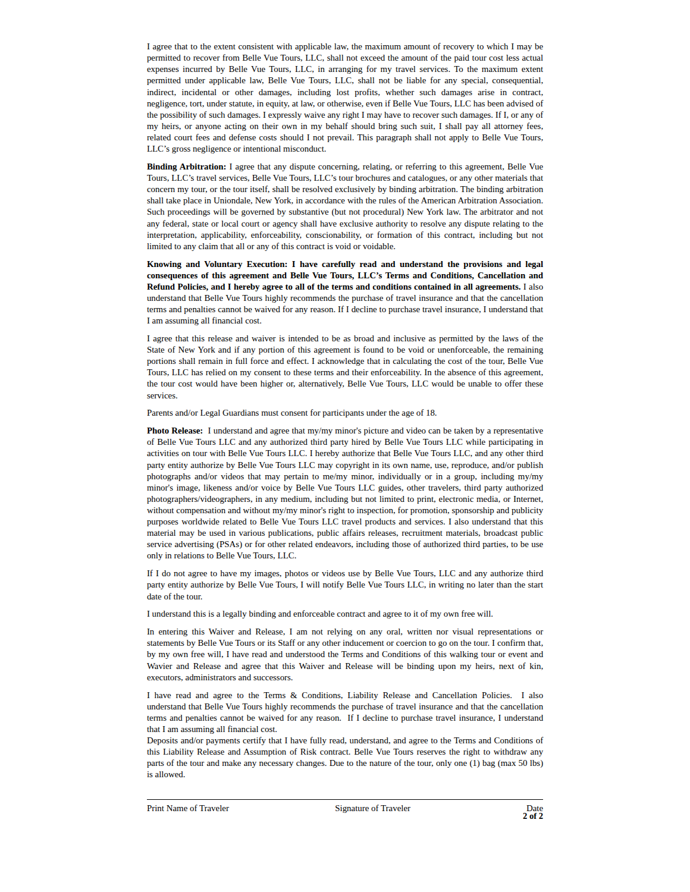I agree that to the extent consistent with applicable law, the maximum amount of recovery to which I may be permitted to recover from Belle Vue Tours, LLC, shall not exceed the amount of the paid tour cost less actual expenses incurred by Belle Vue Tours, LLC, in arranging for my travel services. To the maximum extent permitted under applicable law, Belle Vue Tours, LLC, shall not be liable for any special, consequential, indirect, incidental or other damages, including lost profits, whether such damages arise in contract, negligence, tort, under statute, in equity, at law, or otherwise, even if Belle Vue Tours, LLC has been advised of the possibility of such damages. I expressly waive any right I may have to recover such damages. If I, or any of my heirs, or anyone acting on their own in my behalf should bring such suit, I shall pay all attorney fees, related court fees and defense costs should I not prevail. This paragraph shall not apply to Belle Vue Tours, LLC’s gross negligence or intentional misconduct.
Binding Arbitration: I agree that any dispute concerning, relating, or referring to this agreement, Belle Vue Tours, LLC’s travel services, Belle Vue Tours, LLC’s tour brochures and catalogues, or any other materials that concern my tour, or the tour itself, shall be resolved exclusively by binding arbitration. The binding arbitration shall take place in Uniondale, New York, in accordance with the rules of the American Arbitration Association. Such proceedings will be governed by substantive (but not procedural) New York law. The arbitrator and not any federal, state or local court or agency shall have exclusive authority to resolve any dispute relating to the interpretation, applicability, enforceability, conscionability, or formation of this contract, including but not limited to any claim that all or any of this contract is void or voidable.
Knowing and Voluntary Execution: I have carefully read and understand the provisions and legal consequences of this agreement and Belle Vue Tours, LLC’s Terms and Conditions, Cancellation and Refund Policies, and I hereby agree to all of the terms and conditions contained in all agreements. I also understand that Belle Vue Tours highly recommends the purchase of travel insurance and that the cancellation terms and penalties cannot be waived for any reason. If I decline to purchase travel insurance, I understand that I am assuming all financial cost.
I agree that this release and waiver is intended to be as broad and inclusive as permitted by the laws of the State of New York and if any portion of this agreement is found to be void or unenforceable, the remaining portions shall remain in full force and effect. I acknowledge that in calculating the cost of the tour, Belle Vue Tours, LLC has relied on my consent to these terms and their enforceability. In the absence of this agreement, the tour cost would have been higher or, alternatively, Belle Vue Tours, LLC would be unable to offer these services.
Parents and/or Legal Guardians must consent for participants under the age of 18.
Photo Release: I understand and agree that my/my minor's picture and video can be taken by a representative of Belle Vue Tours LLC and any authorized third party hired by Belle Vue Tours LLC while participating in activities on tour with Belle Vue Tours LLC. I hereby authorize that Belle Vue Tours LLC, and any other third party entity authorize by Belle Vue Tours LLC may copyright in its own name, use, reproduce, and/or publish photographs and/or videos that may pertain to me/my minor, individually or in a group, including my/my minor's image, likeness and/or voice by Belle Vue Tours LLC guides, other travelers, third party authorized photographers/videographers, in any medium, including but not limited to print, electronic media, or Internet, without compensation and without my/my minor's right to inspection, for promotion, sponsorship and publicity purposes worldwide related to Belle Vue Tours LLC travel products and services. I also understand that this material may be used in various publications, public affairs releases, recruitment materials, broadcast public service advertising (PSAs) or for other related endeavors, including those of authorized third parties, to be use only in relations to Belle Vue Tours, LLC.
If I do not agree to have my images, photos or videos use by Belle Vue Tours, LLC and any authorize third party entity authorize by Belle Vue Tours, I will notify Belle Vue Tours LLC, in writing no later than the start date of the tour.
I understand this is a legally binding and enforceable contract and agree to it of my own free will.
In entering this Waiver and Release, I am not relying on any oral, written nor visual representations or statements by Belle Vue Tours or its Staff or any other inducement or coercion to go on the tour. I confirm that, by my own free will, I have read and understood the Terms and Conditions of this walking tour or event and Wavier and Release and agree that this Waiver and Release will be binding upon my heirs, next of kin, executors, administrators and successors.
I have read and agree to the Terms & Conditions, Liability Release and Cancellation Policies. I also understand that Belle Vue Tours highly recommends the purchase of travel insurance and that the cancellation terms and penalties cannot be waived for any reason. If I decline to purchase travel insurance, I understand that I am assuming all financial cost.
Deposits and/or payments certify that I have fully read, understand, and agree to the Terms and Conditions of this Liability Release and Assumption of Risk contract. Belle Vue Tours reserves the right to withdraw any parts of the tour and make any necessary changes. Due to the nature of the tour, only one (1) bag (max 50 lbs) is allowed.
Print Name of Traveler Signature of Traveler Date
2 of 2